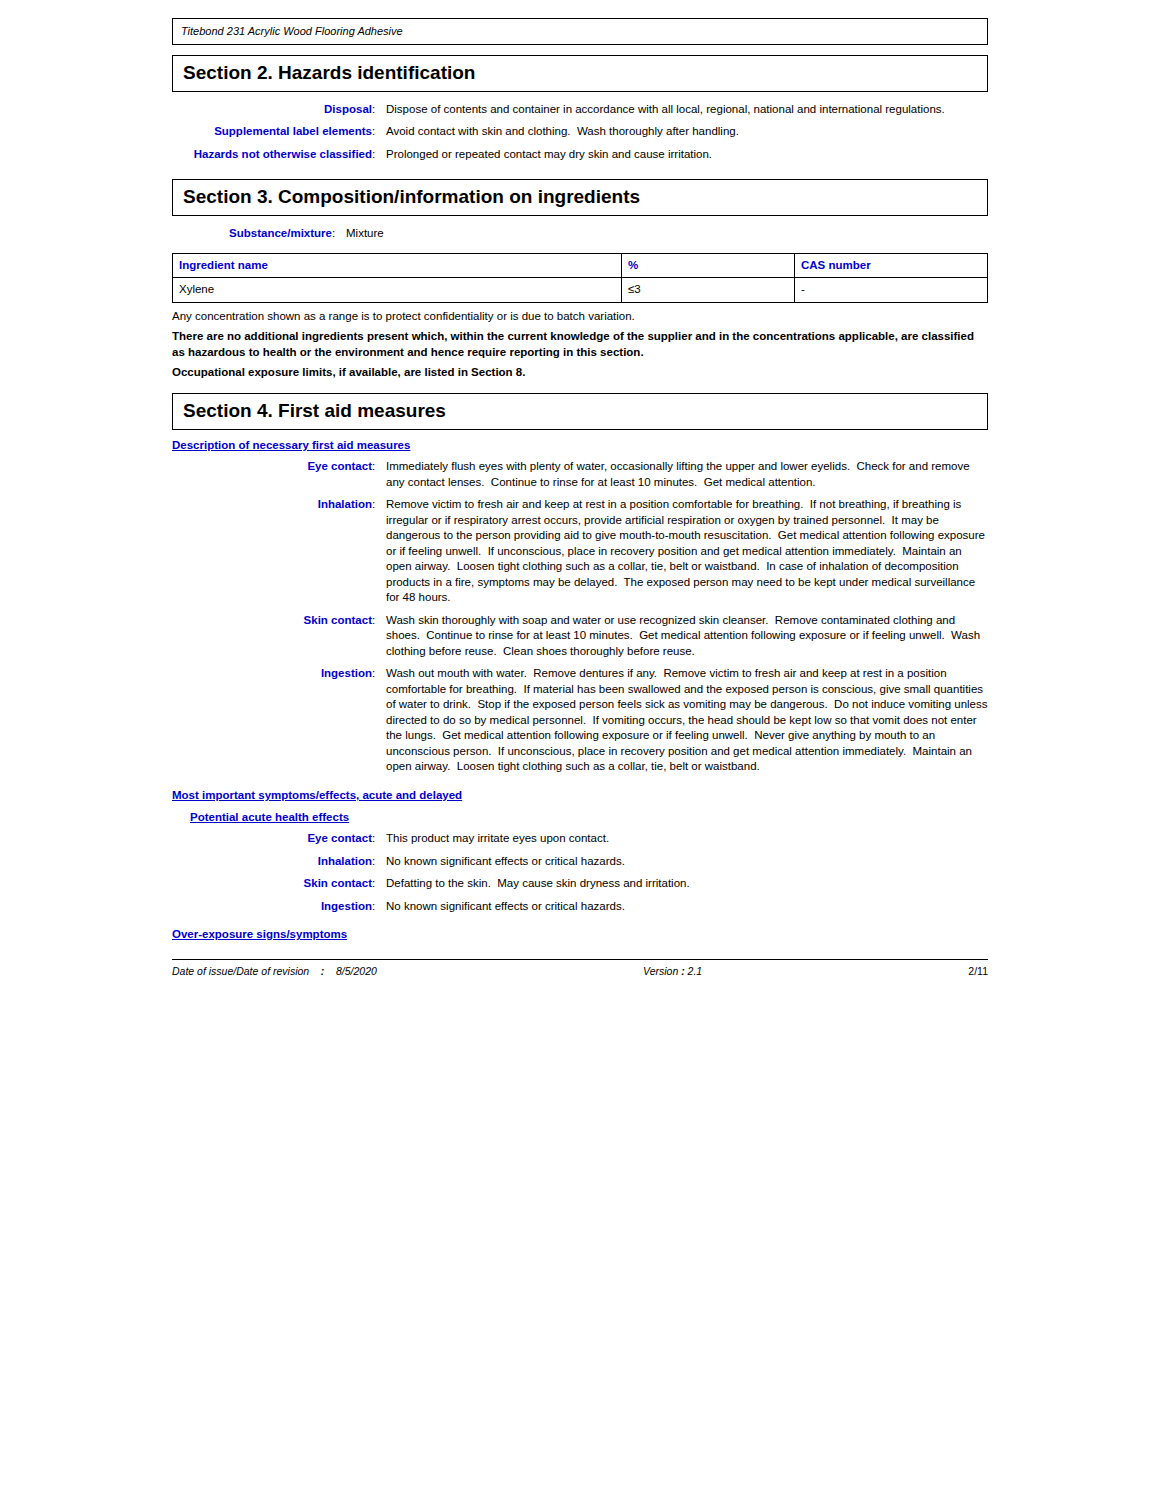Titebond 231 Acrylic Wood Flooring Adhesive
Section 2. Hazards identification
| Disposal | : | Dispose of contents and container in accordance with all local, regional, national and international regulations. |
| Supplemental label elements | : | Avoid contact with skin and clothing. Wash thoroughly after handling. |
| Hazards not otherwise classified | : | Prolonged or repeated contact may dry skin and cause irritation. |
Section 3. Composition/information on ingredients
| Substance/mixture | : | Mixture |
| Ingredient name | % | CAS number |
| --- | --- | --- |
| Xylene | ≤3 | - |
Any concentration shown as a range is to protect confidentiality or is due to batch variation.
There are no additional ingredients present which, within the current knowledge of the supplier and in the concentrations applicable, are classified as hazardous to health or the environment and hence require reporting in this section.
Occupational exposure limits, if available, are listed in Section 8.
Section 4. First aid measures
Description of necessary first aid measures
| Eye contact | : | Immediately flush eyes with plenty of water, occasionally lifting the upper and lower eyelids. Check for and remove any contact lenses. Continue to rinse for at least 10 minutes. Get medical attention. |
| Inhalation | : | Remove victim to fresh air and keep at rest in a position comfortable for breathing. If not breathing, if breathing is irregular or if respiratory arrest occurs, provide artificial respiration or oxygen by trained personnel. It may be dangerous to the person providing aid to give mouth-to-mouth resuscitation. Get medical attention following exposure or if feeling unwell. If unconscious, place in recovery position and get medical attention immediately. Maintain an open airway. Loosen tight clothing such as a collar, tie, belt or waistband. In case of inhalation of decomposition products in a fire, symptoms may be delayed. The exposed person may need to be kept under medical surveillance for 48 hours. |
| Skin contact | : | Wash skin thoroughly with soap and water or use recognized skin cleanser. Remove contaminated clothing and shoes. Continue to rinse for at least 10 minutes. Get medical attention following exposure or if feeling unwell. Wash clothing before reuse. Clean shoes thoroughly before reuse. |
| Ingestion | : | Wash out mouth with water. Remove dentures if any. Remove victim to fresh air and keep at rest in a position comfortable for breathing. If material has been swallowed and the exposed person is conscious, give small quantities of water to drink. Stop if the exposed person feels sick as vomiting may be dangerous. Do not induce vomiting unless directed to do so by medical personnel. If vomiting occurs, the head should be kept low so that vomit does not enter the lungs. Get medical attention following exposure or if feeling unwell. Never give anything by mouth to an unconscious person. If unconscious, place in recovery position and get medical attention immediately. Maintain an open airway. Loosen tight clothing such as a collar, tie, belt or waistband. |
Most important symptoms/effects, acute and delayed
Potential acute health effects
| Eye contact | : | This product may irritate eyes upon contact. |
| Inhalation | : | No known significant effects or critical hazards. |
| Skin contact | : | Defatting to the skin. May cause skin dryness and irritation. |
| Ingestion | : | No known significant effects or critical hazards. |
Over-exposure signs/symptoms
Date of issue/Date of revision : 8/5/2020 Version : 2.1 2/11